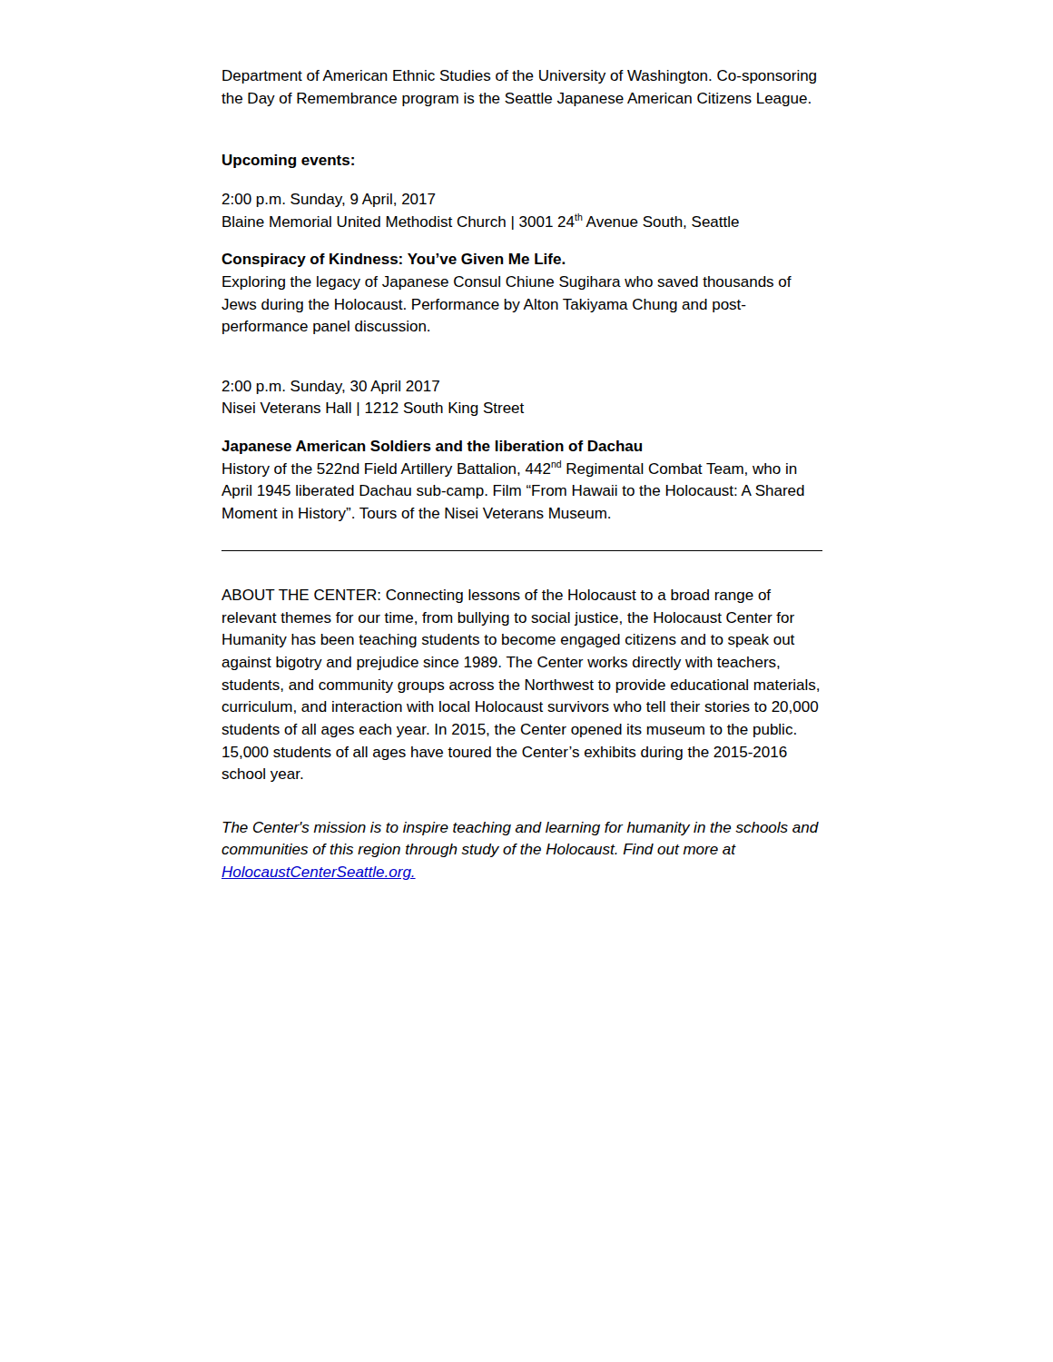Department of American Ethnic Studies of the University of Washington. Co-sponsoring the Day of Remembrance program is the Seattle Japanese American Citizens League.
Upcoming events:
2:00 p.m. Sunday, 9 April, 2017
Blaine Memorial United Methodist Church | 3001 24th Avenue South, Seattle
Conspiracy of Kindness: You’ve Given Me Life.
Exploring the legacy of Japanese Consul Chiune Sugihara who saved thousands of Jews during the Holocaust. Performance by Alton Takiyama Chung and post-performance panel discussion.
2:00 p.m. Sunday, 30 April 2017
Nisei Veterans Hall | 1212 South King Street
Japanese American Soldiers and the liberation of Dachau
History of the 522nd Field Artillery Battalion, 442nd Regimental Combat Team, who in April 1945 liberated Dachau sub-camp. Film “From Hawaii to the Holocaust: A Shared Moment in History”. Tours of the Nisei Veterans Museum.
ABOUT THE CENTER: Connecting lessons of the Holocaust to a broad range of relevant themes for our time, from bullying to social justice, the Holocaust Center for Humanity has been teaching students to become engaged citizens and to speak out against bigotry and prejudice since 1989. The Center works directly with teachers, students, and community groups across the Northwest to provide educational materials, curriculum, and interaction with local Holocaust survivors who tell their stories to 20,000 students of all ages each year. In 2015, the Center opened its museum to the public. 15,000 students of all ages have toured the Center’s exhibits during the 2015-2016 school year.
The Center's mission is to inspire teaching and learning for humanity in the schools and communities of this region through study of the Holocaust. Find out more at HolocaustCenterSeattle.org.